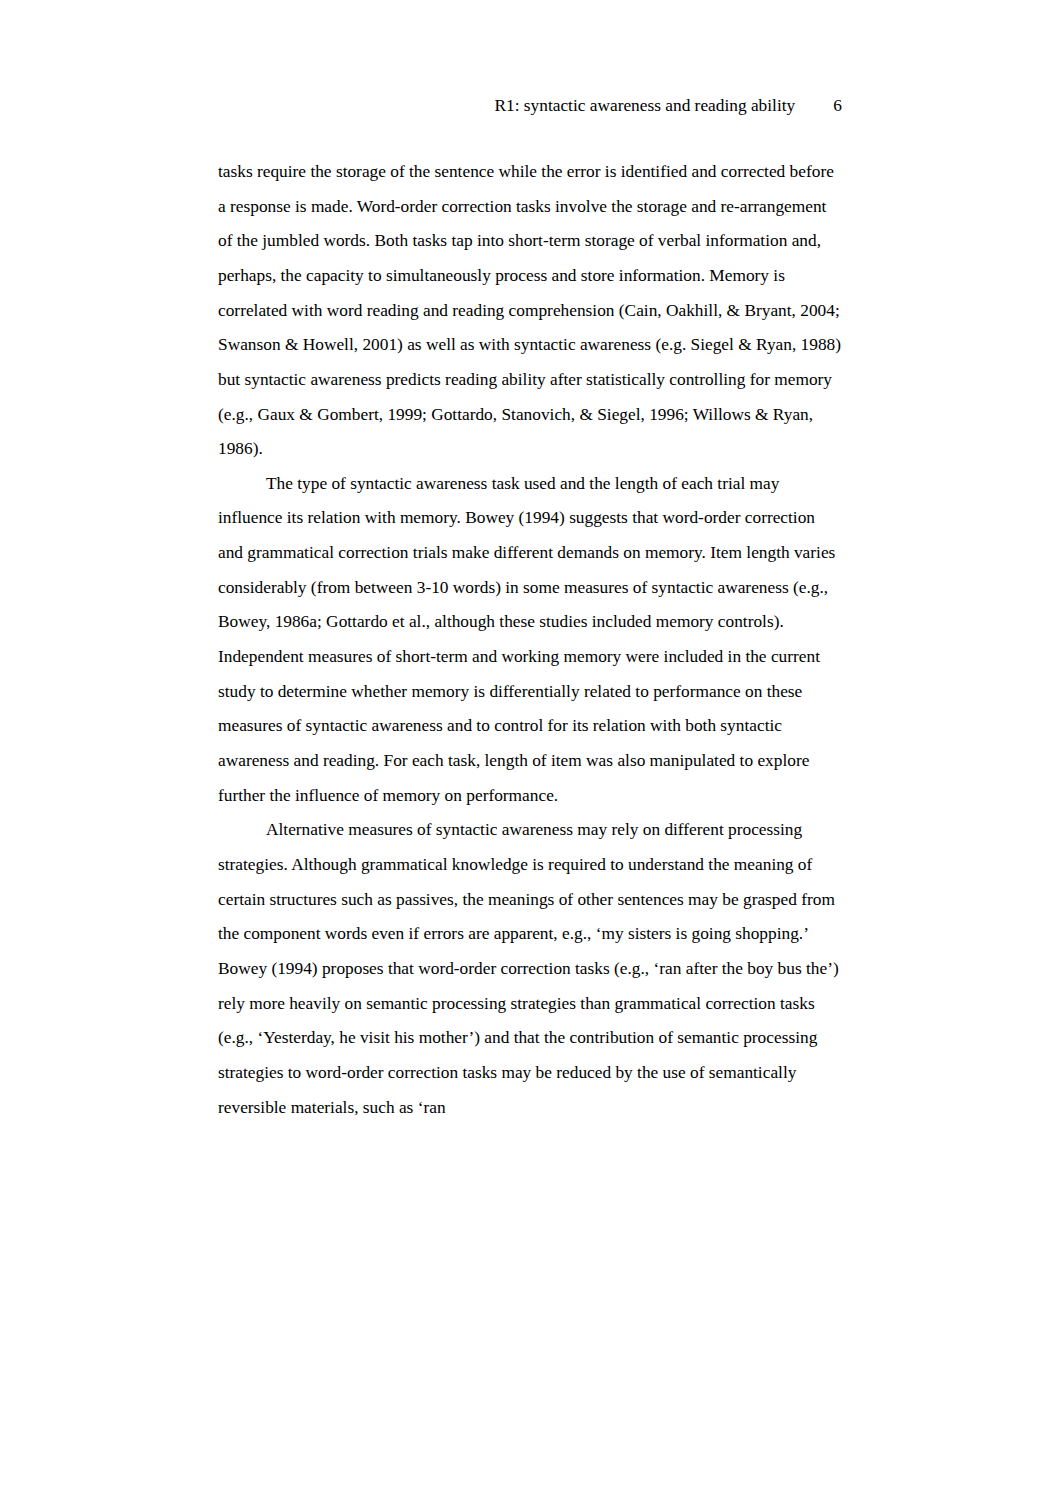R1: syntactic awareness and reading ability 6
tasks require the storage of the sentence while the error is identified and corrected before a response is made. Word-order correction tasks involve the storage and re-arrangement of the jumbled words. Both tasks tap into short-term storage of verbal information and, perhaps, the capacity to simultaneously process and store information. Memory is correlated with word reading and reading comprehension (Cain, Oakhill, & Bryant, 2004; Swanson & Howell, 2001) as well as with syntactic awareness (e.g. Siegel & Ryan, 1988) but syntactic awareness predicts reading ability after statistically controlling for memory (e.g., Gaux & Gombert, 1999; Gottardo, Stanovich, & Siegel, 1996; Willows & Ryan, 1986).
The type of syntactic awareness task used and the length of each trial may influence its relation with memory. Bowey (1994) suggests that word-order correction and grammatical correction trials make different demands on memory. Item length varies considerably (from between 3-10 words) in some measures of syntactic awareness (e.g., Bowey, 1986a; Gottardo et al., although these studies included memory controls). Independent measures of short-term and working memory were included in the current study to determine whether memory is differentially related to performance on these measures of syntactic awareness and to control for its relation with both syntactic awareness and reading. For each task, length of item was also manipulated to explore further the influence of memory on performance.
Alternative measures of syntactic awareness may rely on different processing strategies. Although grammatical knowledge is required to understand the meaning of certain structures such as passives, the meanings of other sentences may be grasped from the component words even if errors are apparent, e.g., ‘my sisters is going shopping.’ Bowey (1994) proposes that word-order correction tasks (e.g., ‘ran after the boy bus the’) rely more heavily on semantic processing strategies than grammatical correction tasks (e.g., ‘Yesterday, he visit his mother’) and that the contribution of semantic processing strategies to word-order correction tasks may be reduced by the use of semantically reversible materials, such as ‘ran